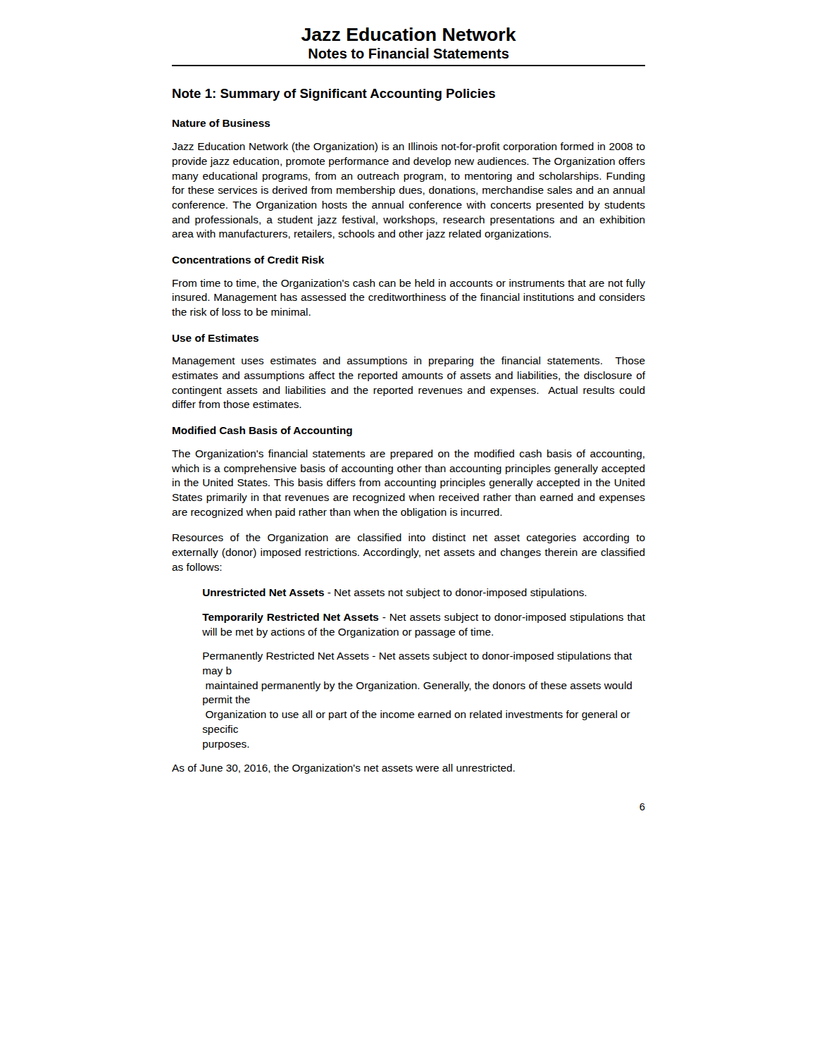Jazz Education Network
Notes to Financial Statements
Note 1: Summary of Significant Accounting Policies
Nature of Business
Jazz Education Network (the Organization) is an Illinois not-for-profit corporation formed in 2008 to provide jazz education, promote performance and develop new audiences. The Organization offers many educational programs, from an outreach program, to mentoring and scholarships. Funding for these services is derived from membership dues, donations, merchandise sales and an annual conference. The Organization hosts the annual conference with concerts presented by students and professionals, a student jazz festival, workshops, research presentations and an exhibition area with manufacturers, retailers, schools and other jazz related organizations.
Concentrations of Credit Risk
From time to time, the Organization's cash can be held in accounts or instruments that are not fully insured. Management has assessed the creditworthiness of the financial institutions and considers the risk of loss to be minimal.
Use of Estimates
Management uses estimates and assumptions in preparing the financial statements. Those estimates and assumptions affect the reported amounts of assets and liabilities, the disclosure of contingent assets and liabilities and the reported revenues and expenses. Actual results could differ from those estimates.
Modified Cash Basis of Accounting
The Organization's financial statements are prepared on the modified cash basis of accounting, which is a comprehensive basis of accounting other than accounting principles generally accepted in the United States. This basis differs from accounting principles generally accepted in the United States primarily in that revenues are recognized when received rather than earned and expenses are recognized when paid rather than when the obligation is incurred.
Resources of the Organization are classified into distinct net asset categories according to externally (donor) imposed restrictions. Accordingly, net assets and changes therein are classified as follows:
Unrestricted Net Assets - Net assets not subject to donor-imposed stipulations.
Temporarily Restricted Net Assets - Net assets subject to donor-imposed stipulations that will be met by actions of the Organization or passage of time.
Permanently Restricted Net Assets - Net assets subject to donor-imposed stipulations that may b
maintained permanently by the Organization. Generally, the donors of these assets would permit the
Organization to use all or part of the income earned on related investments for general or specific
purposes.
As of June 30, 2016, the Organization's net assets were all unrestricted.
6